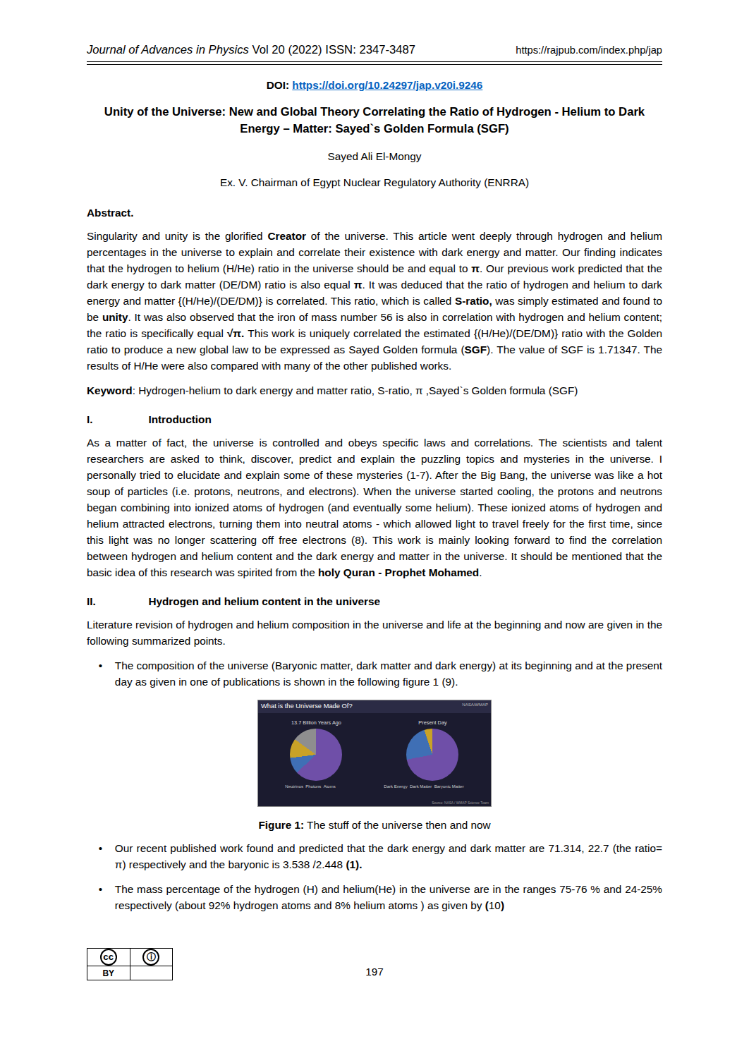Journal of Advances in Physics Vol 20 (2022) ISSN: 2347-3487
https://rajpub.com/index.php/jap
DOI: https://doi.org/10.24297/jap.v20i.9246
Unity of the Universe: New and Global Theory Correlating the Ratio of Hydrogen - Helium to Dark Energy – Matter: Sayed`s Golden Formula (SGF)
Sayed Ali El-Mongy
Ex. V. Chairman of Egypt Nuclear Regulatory Authority (ENRRA)
Abstract.
Singularity and unity is the glorified Creator of the universe. This article went deeply through hydrogen and helium percentages in the universe to explain and correlate their existence with dark energy and matter. Our finding indicates that the hydrogen to helium (H/He) ratio in the universe should be and equal to π. Our previous work predicted that the dark energy to dark matter (DE/DM) ratio is also equal π. It was deduced that the ratio of hydrogen and helium to dark energy and matter {(H/He)/(DE/DM)} is correlated. This ratio, which is called S-ratio, was simply estimated and found to be unity. It was also observed that the iron of mass number 56 is also in correlation with hydrogen and helium content; the ratio is specifically equal √π. This work is uniquely correlated the estimated {(H/He)/(DE/DM)} ratio with the Golden ratio to produce a new global law to be expressed as Sayed Golden formula (SGF). The value of SGF is 1.71347. The results of H/He were also compared with many of the other published works.
Keyword: Hydrogen-helium to dark energy and matter ratio, S-ratio, π ,Sayed`s Golden formula (SGF)
I. Introduction
As a matter of fact, the universe is controlled and obeys specific laws and correlations. The scientists and talent researchers are asked to think, discover, predict and explain the puzzling topics and mysteries in the universe. I personally tried to elucidate and explain some of these mysteries (1-7). After the Big Bang, the universe was like a hot soup of particles (i.e. protons, neutrons, and electrons). When the universe started cooling, the protons and neutrons began combining into ionized atoms of hydrogen (and eventually some helium). These ionized atoms of hydrogen and helium attracted electrons, turning them into neutral atoms - which allowed light to travel freely for the first time, since this light was no longer scattering off free electrons (8). This work is mainly looking forward to find the correlation between hydrogen and helium content and the dark energy and matter in the universe. It should be mentioned that the basic idea of this research was spirited from the holy Quran - Prophet Mohamed.
II. Hydrogen and helium content in the universe
Literature revision of hydrogen and helium composition in the universe and life at the beginning and now are given in the following summarized points.
The composition of the universe (Baryonic matter, dark matter and dark energy) at its beginning and at the present day as given in one of publications is shown in the following figure 1 (9).
What is the Universe Made Of?NASA/WMAP
13.7 Billion Years Ago
Present Day
Neutrinos Photons Atoms Dark Energy Dark Matter Baryonic Matter
Source: NASA / WMAP Science Team
Figure 1: The stuff of the universe then and now
Our recent published work found and predicted that the dark energy and dark matter are 71.314, 22.7 (the ratio= π) respectively and the baryonic is 3.538 /2.448 (1).
The mass percentage of the hydrogen (H) and helium(He) in the universe are in the ranges 75-76 % and 24-25% respectively (about 92% hydrogen atoms and 8% helium atoms ) as given by (10)
cc
ⓘ
BY
197